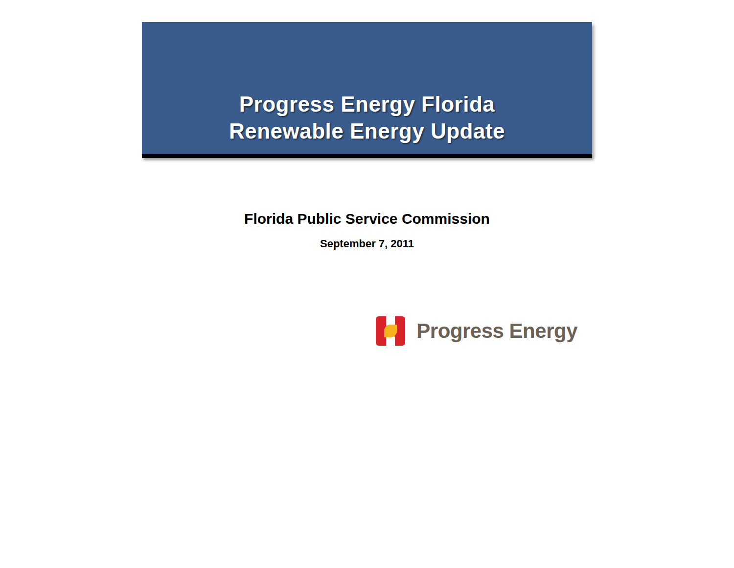Progress Energy Florida
Renewable Energy Update
Florida Public Service Commission
September 7, 2011
Progress Energy